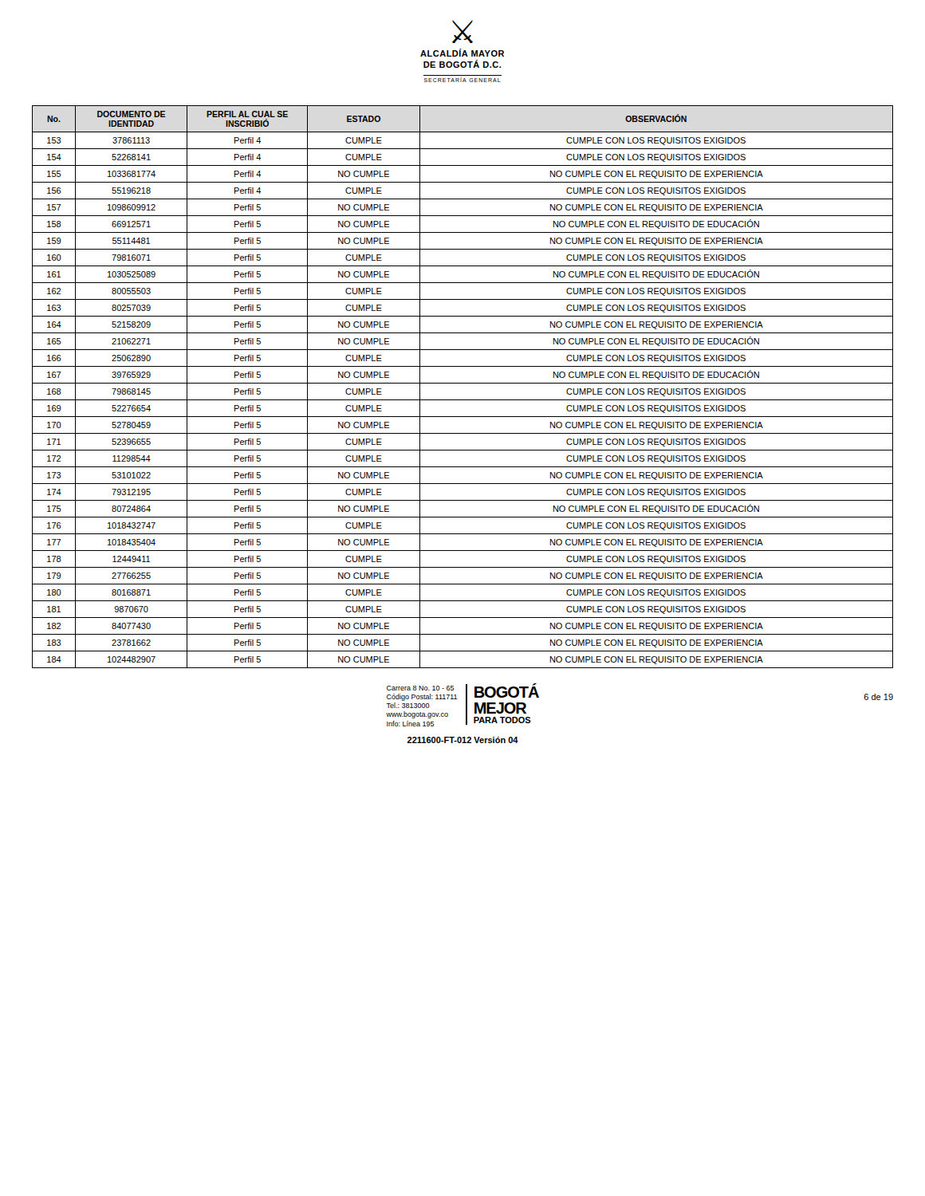⚔
ALCALDÍA MAYOR
DE BOGOTÁ D.C.
SECRETARÍA GENERAL
| No. | DOCUMENTO DE IDENTIDAD | PERFIL AL CUAL SE INSCRIBIÓ | ESTADO | OBSERVACIÓN |
| --- | --- | --- | --- | --- |
| 153 | 37861113 | Perfil 4 | CUMPLE | CUMPLE CON LOS REQUISITOS EXIGIDOS |
| 154 | 52268141 | Perfil 4 | CUMPLE | CUMPLE CON LOS REQUISITOS EXIGIDOS |
| 155 | 1033681774 | Perfil 4 | NO CUMPLE | NO CUMPLE CON EL REQUISITO DE EXPERIENCIA |
| 156 | 55196218 | Perfil 4 | CUMPLE | CUMPLE CON LOS REQUISITOS EXIGIDOS |
| 157 | 1098609912 | Perfil 5 | NO CUMPLE | NO CUMPLE CON EL REQUISITO DE EXPERIENCIA |
| 158 | 66912571 | Perfil 5 | NO CUMPLE | NO CUMPLE CON EL REQUISITO DE EDUCACIÓN |
| 159 | 55114481 | Perfil 5 | NO CUMPLE | NO CUMPLE CON EL REQUISITO DE EXPERIENCIA |
| 160 | 79816071 | Perfil 5 | CUMPLE | CUMPLE CON LOS REQUISITOS EXIGIDOS |
| 161 | 1030525089 | Perfil 5 | NO CUMPLE | NO CUMPLE CON EL REQUISITO DE EDUCACIÓN |
| 162 | 80055503 | Perfil 5 | CUMPLE | CUMPLE CON LOS REQUISITOS EXIGIDOS |
| 163 | 80257039 | Perfil 5 | CUMPLE | CUMPLE CON LOS REQUISITOS EXIGIDOS |
| 164 | 52158209 | Perfil 5 | NO CUMPLE | NO CUMPLE CON EL REQUISITO DE EXPERIENCIA |
| 165 | 21062271 | Perfil 5 | NO CUMPLE | NO CUMPLE CON EL REQUISITO DE EDUCACIÓN |
| 166 | 25062890 | Perfil 5 | CUMPLE | CUMPLE CON LOS REQUISITOS EXIGIDOS |
| 167 | 39765929 | Perfil 5 | NO CUMPLE | NO CUMPLE CON EL REQUISITO DE EDUCACIÓN |
| 168 | 79868145 | Perfil 5 | CUMPLE | CUMPLE CON LOS REQUISITOS EXIGIDOS |
| 169 | 52276654 | Perfil 5 | CUMPLE | CUMPLE CON LOS REQUISITOS EXIGIDOS |
| 170 | 52780459 | Perfil 5 | NO CUMPLE | NO CUMPLE CON EL REQUISITO DE EXPERIENCIA |
| 171 | 52396655 | Perfil 5 | CUMPLE | CUMPLE CON LOS REQUISITOS EXIGIDOS |
| 172 | 11298544 | Perfil 5 | CUMPLE | CUMPLE CON LOS REQUISITOS EXIGIDOS |
| 173 | 53101022 | Perfil 5 | NO CUMPLE | NO CUMPLE CON EL REQUISITO DE EXPERIENCIA |
| 174 | 79312195 | Perfil 5 | CUMPLE | CUMPLE CON LOS REQUISITOS EXIGIDOS |
| 175 | 80724864 | Perfil 5 | NO CUMPLE | NO CUMPLE CON EL REQUISITO DE EDUCACIÓN |
| 176 | 1018432747 | Perfil 5 | CUMPLE | CUMPLE CON LOS REQUISITOS EXIGIDOS |
| 177 | 1018435404 | Perfil 5 | NO CUMPLE | NO CUMPLE CON EL REQUISITO DE EXPERIENCIA |
| 178 | 12449411 | Perfil 5 | CUMPLE | CUMPLE CON LOS REQUISITOS EXIGIDOS |
| 179 | 27766255 | Perfil 5 | NO CUMPLE | NO CUMPLE CON EL REQUISITO DE EXPERIENCIA |
| 180 | 80168871 | Perfil 5 | CUMPLE | CUMPLE CON LOS REQUISITOS EXIGIDOS |
| 181 | 9870670 | Perfil 5 | CUMPLE | CUMPLE CON LOS REQUISITOS EXIGIDOS |
| 182 | 84077430 | Perfil 5 | NO CUMPLE | NO CUMPLE CON EL REQUISITO DE EXPERIENCIA |
| 183 | 23781662 | Perfil 5 | NO CUMPLE | NO CUMPLE CON EL REQUISITO DE EXPERIENCIA |
| 184 | 1024482907 | Perfil 5 | NO CUMPLE | NO CUMPLE CON EL REQUISITO DE EXPERIENCIA |
Carrera 8 No. 10 - 65
Código Postal: 111711
Tel.: 3813000
www.bogota.gov.co
Info: Línea 195
BOGOTÁ
MEJOR
PARA TODOS
6 de 19
2211600-FT-012 Versión 04